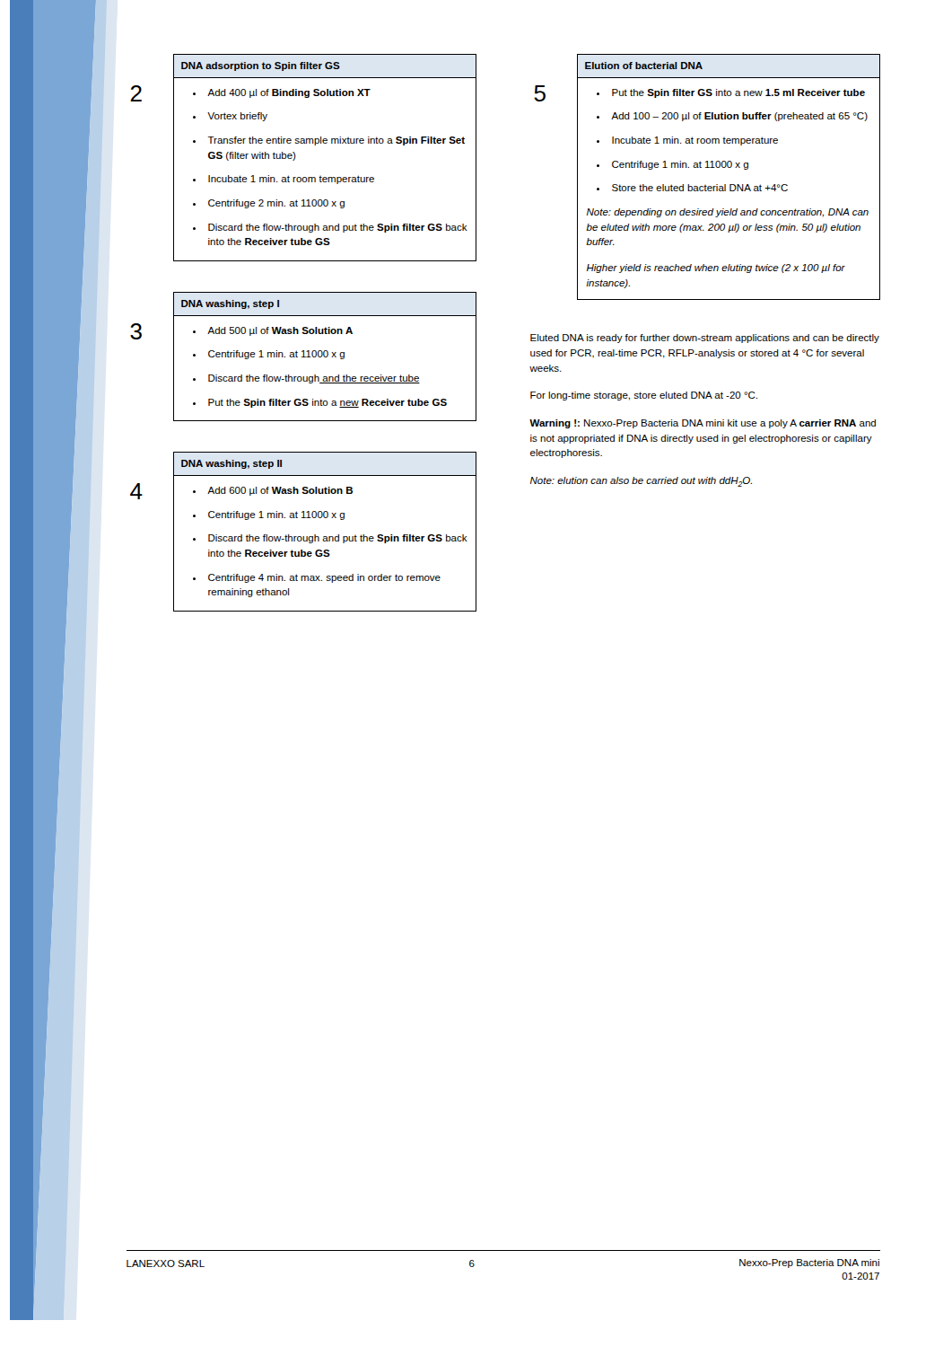2
DNA adsorption to Spin filter GS
Add 400 µl of Binding Solution XT
Vortex briefly
Transfer the entire sample mixture into a Spin Filter Set GS (filter with tube)
Incubate 1 min. at room temperature
Centrifuge 2 min. at 11000 x g
Discard the flow-through and put the Spin filter GS back into the Receiver tube GS
3
DNA washing, step I
Add 500 µl of Wash Solution A
Centrifuge 1 min. at 11000 x g
Discard the flow-through and the receiver tube
Put the Spin filter GS into a new Receiver tube GS
4
DNA washing, step II
Add 600 µl of Wash Solution B
Centrifuge 1 min. at 11000 x g
Discard the flow-through and put the Spin filter GS back into the Receiver tube GS
Centrifuge 4 min. at max. speed in order to remove remaining ethanol
5
Elution of bacterial DNA
Put the Spin filter GS into a new 1.5 ml Receiver tube
Add 100 – 200 µl of Elution buffer (preheated at 65 °C)
Incubate 1 min. at room temperature
Centrifuge 1 min. at 11000 x g
Store the eluted bacterial DNA at +4°C
Note: depending on desired yield and concentration, DNA can be eluted with more (max. 200 µl) or less (min. 50 µl) elution buffer.
Higher yield is reached when eluting twice (2 x 100 µl for instance).
Eluted DNA is ready for further down-stream applications and can be directly used for PCR, real-time PCR, RFLP-analysis or stored at 4 °C for several weeks.
For long-time storage, store eluted DNA at -20 °C.
Warning !: Nexxo-Prep Bacteria DNA mini kit use a poly A carrier RNA and is not appropriated if DNA is directly used in gel electrophoresis or capillary electrophoresis.
Note: elution can also be carried out with ddH2O.
LANEXXO SARL
6
Nexxo-Prep Bacteria DNA mini
01-2017